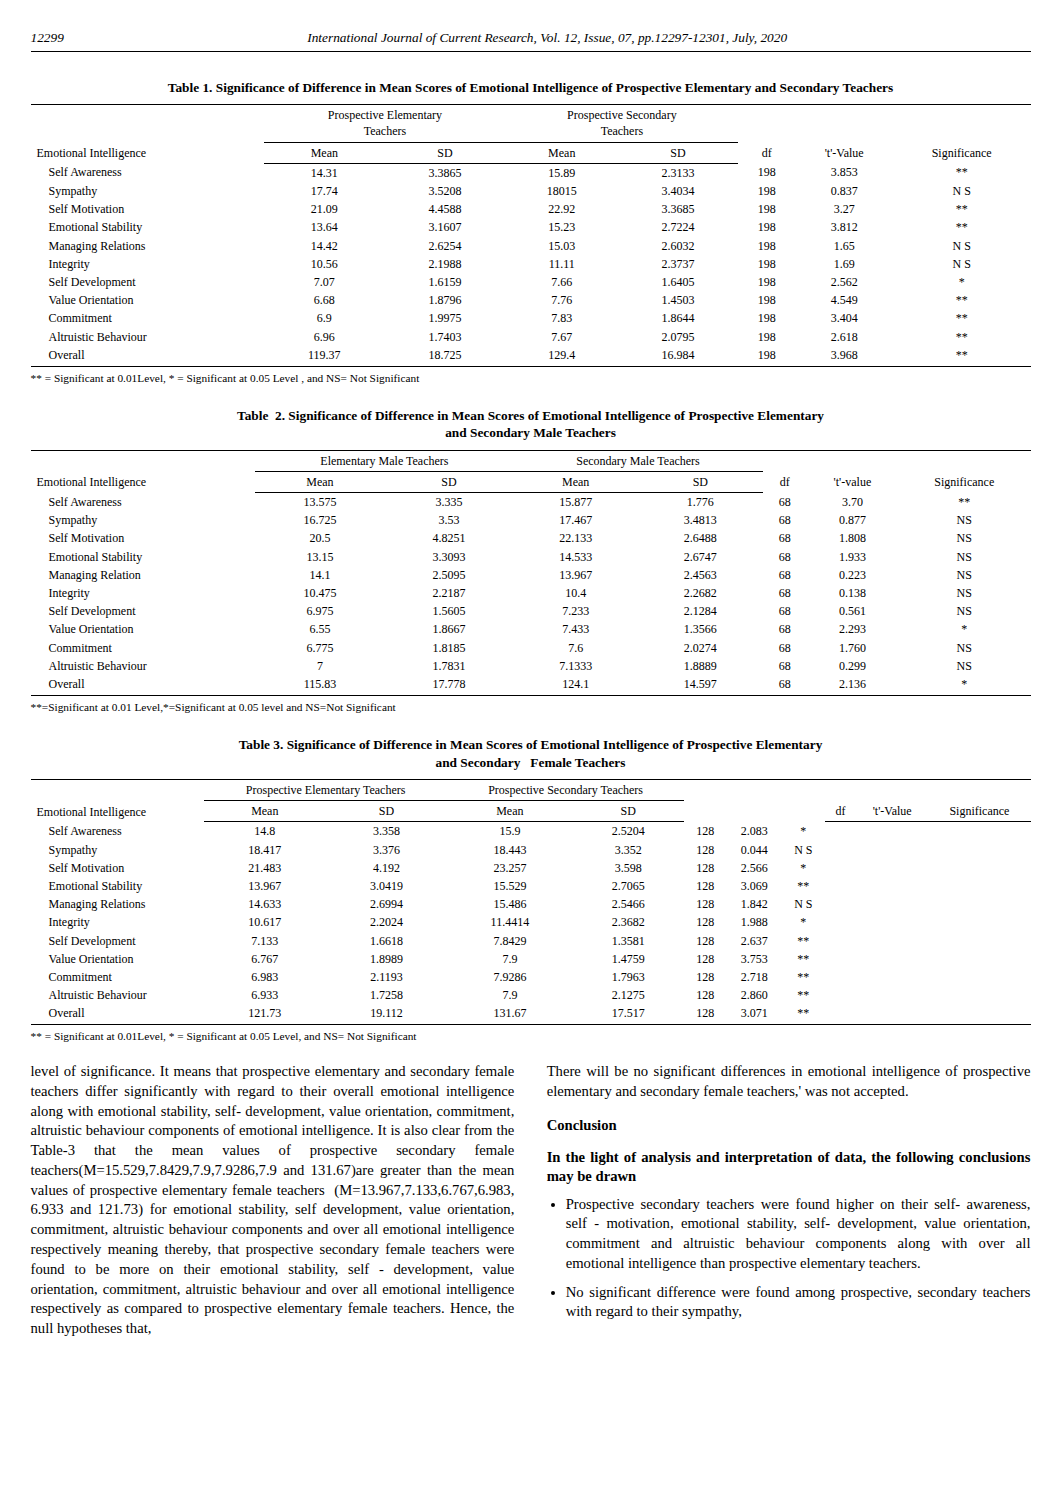12299 International Journal of Current Research, Vol. 12, Issue, 07, pp.12297-12301, July, 2020
Table 1. Significance of Difference in Mean Scores of Emotional Intelligence of Prospective Elementary and Secondary Teachers
| Emotional Intelligence | Prospective Elementary Teachers | Prospective Secondary Teachers | df | 't'-Value | Significance |
| --- | --- | --- | --- | --- | --- |
| Mean | SD | Mean | SD |
| Self Awareness | 14.31 | 3.3865 | 15.89 | 2.3133 | 198 | 3.853 | ** |
| Sympathy | 17.74 | 3.5208 | 18015 | 3.4034 | 198 | 0.837 | N S |
| Self Motivation | 21.09 | 4.4588 | 22.92 | 3.3685 | 198 | 3.27 | ** |
| Emotional Stability | 13.64 | 3.1607 | 15.23 | 2.7224 | 198 | 3.812 | ** |
| Managing Relations | 14.42 | 2.6254 | 15.03 | 2.6032 | 198 | 1.65 | N S |
| Integrity | 10.56 | 2.1988 | 11.11 | 2.3737 | 198 | 1.69 | N S |
| Self Development | 7.07 | 1.6159 | 7.66 | 1.6405 | 198 | 2.562 | * |
| Value Orientation | 6.68 | 1.8796 | 7.76 | 1.4503 | 198 | 4.549 | ** |
| Commitment | 6.9 | 1.9975 | 7.83 | 1.8644 | 198 | 3.404 | ** |
| Altruistic Behaviour | 6.96 | 1.7403 | 7.67 | 2.0795 | 198 | 2.618 | ** |
| Overall | 119.37 | 18.725 | 129.4 | 16.984 | 198 | 3.968 | ** |
** = Significant at 0.01Level, * = Significant at 0.05 Level , and NS= Not Significant
Table 2. Significance of Difference in Mean Scores of Emotional Intelligence of Prospective Elementary
and Secondary Male Teachers
| Emotional Intelligence | Elementary Male Teachers | Secondary Male Teachers | df | 't'-value | Significance |
| --- | --- | --- | --- | --- | --- |
| Mean | SD | Mean | SD |
| Self Awareness | 13.575 | 3.335 | 15.877 | 1.776 | 68 | 3.70 | ** |
| Sympathy | 16.725 | 3.53 | 17.467 | 3.4813 | 68 | 0.877 | NS |
| Self Motivation | 20.5 | 4.8251 | 22.133 | 2.6488 | 68 | 1.808 | NS |
| Emotional Stability | 13.15 | 3.3093 | 14.533 | 2.6747 | 68 | 1.933 | NS |
| Managing Relation | 14.1 | 2.5095 | 13.967 | 2.4563 | 68 | 0.223 | NS |
| Integrity | 10.475 | 2.2187 | 10.4 | 2.2682 | 68 | 0.138 | NS |
| Self Development | 6.975 | 1.5605 | 7.233 | 2.1284 | 68 | 0.561 | NS |
| Value Orientation | 6.55 | 1.8667 | 7.433 | 1.3566 | 68 | 2.293 | * |
| Commitment | 6.775 | 1.8185 | 7.6 | 2.0274 | 68 | 1.760 | NS |
| Altruistic Behaviour | 7 | 1.7831 | 7.1333 | 1.8889 | 68 | 0.299 | NS |
| Overall | 115.83 | 17.778 | 124.1 | 14.597 | 68 | 2.136 | * |
**=Significant at 0.01 Level,*=Significant at 0.05 level and NS=Not Significant
Table 3. Significance of Difference in Mean Scores of Emotional Intelligence of Prospective Elementary
and Secondary Female Teachers
| Emotional Intelligence | Prospective Elementary Teachers | Prospective Secondary Teachers | | | |
| --- | --- | --- | --- | --- | --- |
| Mean | SD | Mean | SD | df | 't'-Value | Significance |
| Self Awareness | 14.8 | 3.358 | 15.9 | 2.5204 | 128 | 2.083 | * |
| Sympathy | 18.417 | 3.376 | 18.443 | 3.352 | 128 | 0.044 | N S |
| Self Motivation | 21.483 | 4.192 | 23.257 | 3.598 | 128 | 2.566 | * |
| Emotional Stability | 13.967 | 3.0419 | 15.529 | 2.7065 | 128 | 3.069 | ** |
| Managing Relations | 14.633 | 2.6994 | 15.486 | 2.5466 | 128 | 1.842 | N S |
| Integrity | 10.617 | 2.2024 | 11.4414 | 2.3682 | 128 | 1.988 | * |
| Self Development | 7.133 | 1.6618 | 7.8429 | 1.3581 | 128 | 2.637 | ** |
| Value Orientation | 6.767 | 1.8989 | 7.9 | 1.4759 | 128 | 3.753 | ** |
| Commitment | 6.983 | 2.1193 | 7.9286 | 1.7963 | 128 | 2.718 | ** |
| Altruistic Behaviour | 6.933 | 1.7258 | 7.9 | 2.1275 | 128 | 2.860 | ** |
| Overall | 121.73 | 19.112 | 131.67 | 17.517 | 128 | 3.071 | ** |
** = Significant at 0.01Level, * = Significant at 0.05 Level, and NS= Not Significant
level of significance. It means that prospective elementary and secondary female teachers differ significantly with regard to their overall emotional intelligence along with emotional stability, self- development, value orientation, commitment, altruistic behaviour components of emotional intelligence. It is also clear from the Table-3 that the mean values of prospective secondary female teachers(M=15.529,7.8429,7.9,7.9286,7.9 and 131.67)are greater than the mean values of prospective elementary female teachers (M=13.967,7.133,6.767,6.983, 6.933 and 121.73) for emotional stability, self development, value orientation, commitment, altruistic behaviour components and over all emotional intelligence respectively meaning thereby, that prospective secondary female teachers were found to be more on their emotional stability, self - development, value orientation, commitment, altruistic behaviour and over all emotional intelligence respectively as compared to prospective elementary female teachers. Hence, the null hypotheses that,
There will be no significant differences in emotional intelligence of prospective elementary and secondary female teachers,' was not accepted.
Conclusion
In the light of analysis and interpretation of data, the following conclusions may be drawn
Prospective secondary teachers were found higher on their self- awareness, self - motivation, emotional stability, self- development, value orientation, commitment and altruistic behaviour components along with over all emotional intelligence than prospective elementary teachers.
No significant difference were found among prospective, secondary teachers with regard to their sympathy,